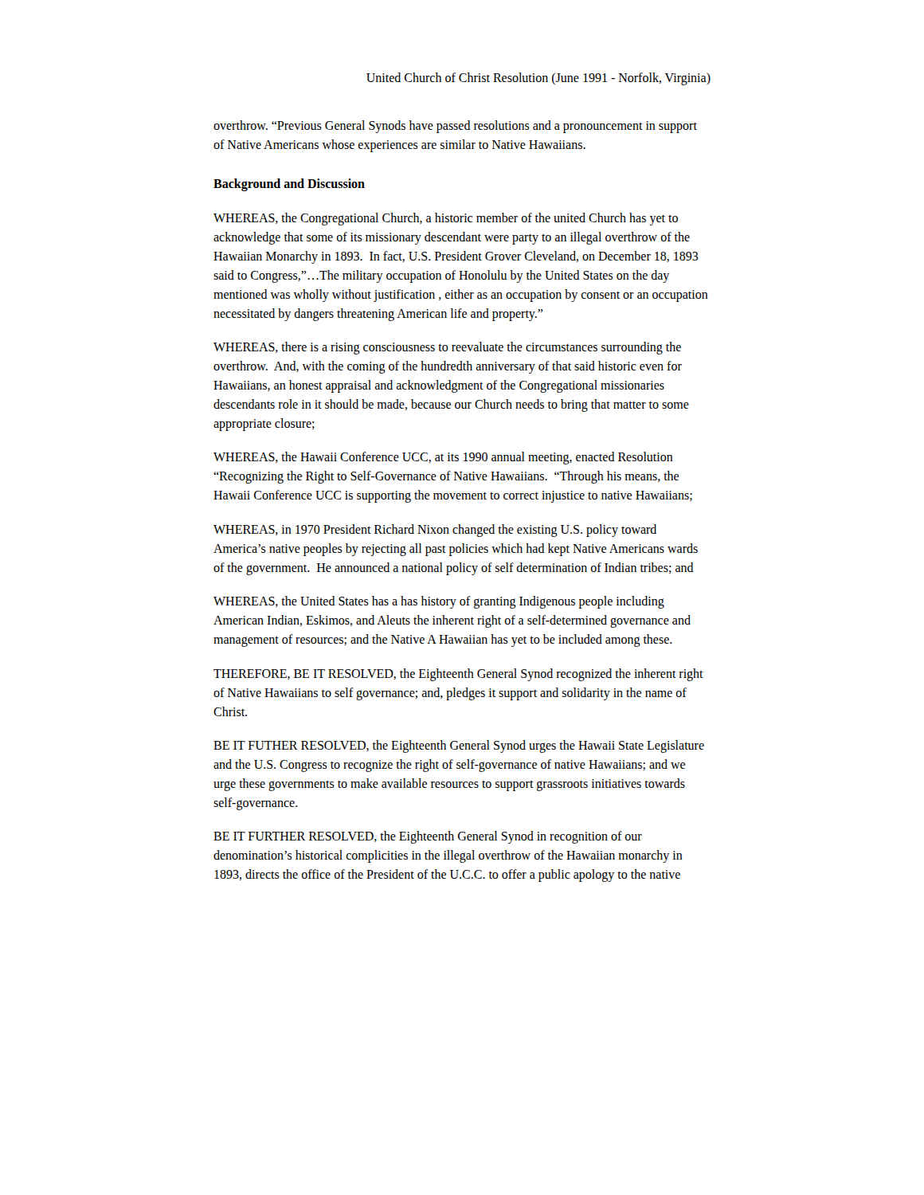United Church of Christ Resolution (June 1991 - Norfolk, Virginia)
overthrow. “Previous General Synods have passed resolutions and a pronouncement in support of Native Americans whose experiences are similar to Native Hawaiians.
Background and Discussion
WHEREAS, the Congregational Church, a historic member of the united Church has yet to acknowledge that some of its missionary descendant were party to an illegal overthrow of the Hawaiian Monarchy in 1893. In fact, U.S. President Grover Cleveland, on December 18, 1893 said to Congress,”…The military occupation of Honolulu by the United States on the day mentioned was wholly without justification , either as an occupation by consent or an occupation necessitated by dangers threatening American life and property.”
WHEREAS, there is a rising consciousness to reevaluate the circumstances surrounding the overthrow. And, with the coming of the hundredth anniversary of that said historic even for Hawaiians, an honest appraisal and acknowledgment of the Congregational missionaries descendants role in it should be made, because our Church needs to bring that matter to some appropriate closure;
WHEREAS, the Hawaii Conference UCC, at its 1990 annual meeting, enacted Resolution “Recognizing the Right to Self-Governance of Native Hawaiians. “Through his means, the Hawaii Conference UCC is supporting the movement to correct injustice to native Hawaiians;
WHEREAS, in 1970 President Richard Nixon changed the existing U.S. policy toward America’s native peoples by rejecting all past policies which had kept Native Americans wards of the government. He announced a national policy of self determination of Indian tribes; and
WHEREAS, the United States has a has history of granting Indigenous people including American Indian, Eskimos, and Aleuts the inherent right of a self-determined governance and management of resources; and the Native A Hawaiian has yet to be included among these.
THEREFORE, BE IT RESOLVED, the Eighteenth General Synod recognized the inherent right of Native Hawaiians to self governance; and, pledges it support and solidarity in the name of Christ.
BE IT FUTHER RESOLVED, the Eighteenth General Synod urges the Hawaii State Legislature and the U.S. Congress to recognize the right of self-governance of native Hawaiians; and we urge these governments to make available resources to support grassroots initiatives towards self-governance.
BE IT FURTHER RESOLVED, the Eighteenth General Synod in recognition of our denomination’s historical complicities in the illegal overthrow of the Hawaiian monarchy in 1893, directs the office of the President of the U.C.C. to offer a public apology to the native